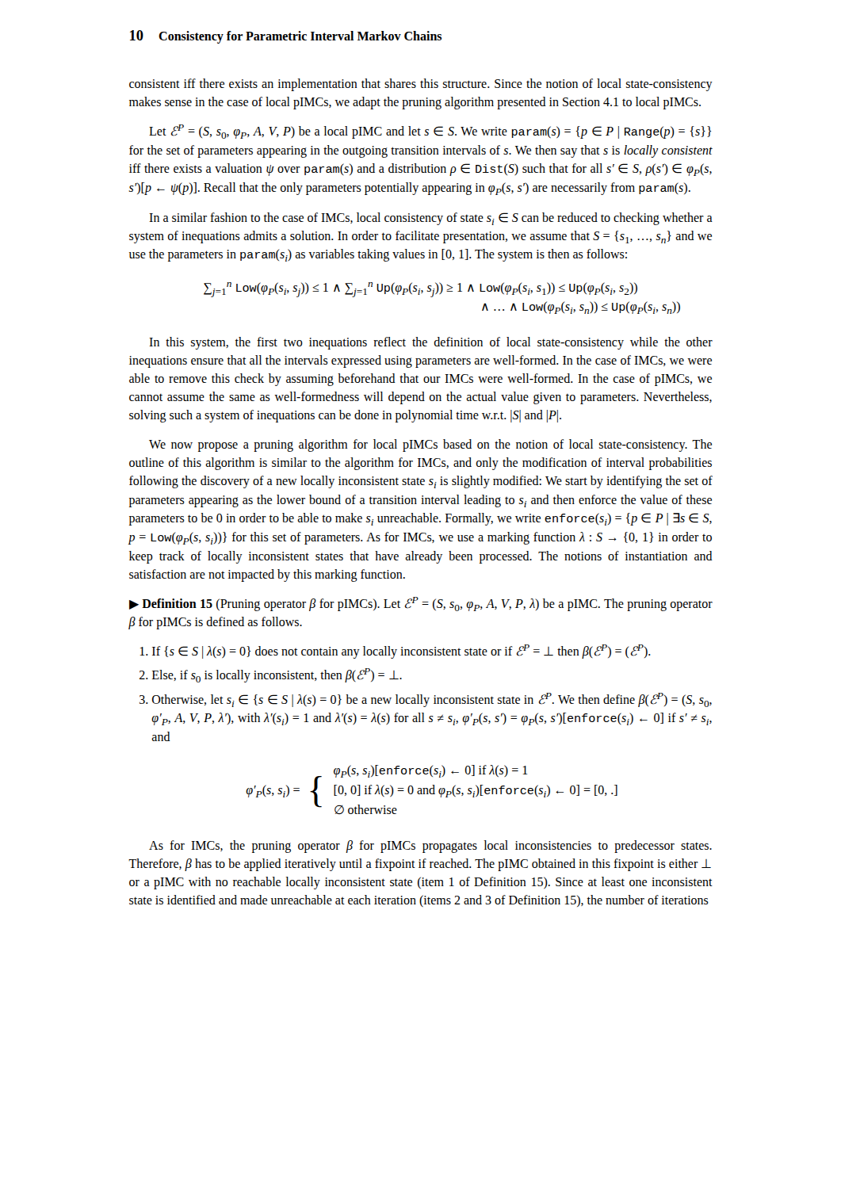10 Consistency for Parametric Interval Markov Chains
consistent iff there exists an implementation that shares this structure. Since the notion of local state-consistency makes sense in the case of local pIMCs, we adapt the pruning algorithm presented in Section 4.1 to local pIMCs.
Let ℰP = (S, s0, φP, A, V, P) be a local pIMC and let s ∈ S. We write param(s) = {p ∈ P | Range(p) = {s}} for the set of parameters appearing in the outgoing transition intervals of s. We then say that s is locally consistent iff there exists a valuation ψ over param(s) and a distribution ρ ∈ Dist(S) such that for all s′ ∈ S, ρ(s′) ∈ φP(s, s′)[p ← ψ(p)]. Recall that the only parameters potentially appearing in φP(s, s′) are necessarily from param(s).
In a similar fashion to the case of IMCs, local consistency of state si ∈ S can be reduced to checking whether a system of inequations admits a solution. In order to facilitate presentation, we assume that S = {s1, …, sn} and we use the parameters in param(si) as variables taking values in [0, 1]. The system is then as follows:
∑j=1n Low(φP(si, sj)) ≤ 1 ∧ ∑j=1n Up(φP(si, sj)) ≥ 1 ∧ Low(φP(si, s1)) ≤ Up(φP(si, s2)) ∧ … ∧ Low(φP(si, sn)) ≤ Up(φP(si, sn))
In this system, the first two inequations reflect the definition of local state-consistency while the other inequations ensure that all the intervals expressed using parameters are well-formed. In the case of IMCs, we were able to remove this check by assuming beforehand that our IMCs were well-formed. In the case of pIMCs, we cannot assume the same as well-formedness will depend on the actual value given to parameters. Nevertheless, solving such a system of inequations can be done in polynomial time w.r.t. |S| and |P|.
We now propose a pruning algorithm for local pIMCs based on the notion of local state-consistency. The outline of this algorithm is similar to the algorithm for IMCs, and only the modification of interval probabilities following the discovery of a new locally inconsistent state si is slightly modified: We start by identifying the set of parameters appearing as the lower bound of a transition interval leading to si and then enforce the value of these parameters to be 0 in order to be able to make si unreachable. Formally, we write enforce(si) = {p ∈ P | ∃s ∈ S, p = Low(φP(s, si))} for this set of parameters. As for IMCs, we use a marking function λ : S → {0, 1} in order to keep track of locally inconsistent states that have already been processed. The notions of instantiation and satisfaction are not impacted by this marking function.
▶ Definition 15 (Pruning operator β for pIMCs). Let ℰP = (S, s0, φP, A, V, P, λ) be a pIMC. The pruning operator β for pIMCs is defined as follows.
If {s ∈ S | λ(s) = 0} does not contain any locally inconsistent state or if ℰP = ⊥ then β(ℰP) = (ℰP).
Else, if s0 is locally inconsistent, then β(ℰP) = ⊥.
Otherwise, let si ∈ {s ∈ S | λ(s) = 0} be a new locally inconsistent state in ℰP. We then define β(ℰP) = (S, s0, φ′P, A, V, P, λ′), with λ′(si) = 1 and λ′(s) = λ(s) for all s ≠ si, φ′P(s, s′) = φP(s, s′)[enforce(si) ← 0] if s′ ≠ si, and
φ′P(s, si) = {
φP(s, si)[enforce(si) ← 0] if λ(s) = 1
[0, 0] if λ(s) = 0 and φP(s, si)[enforce(si) ← 0] = [0, .]
∅ otherwise
As for IMCs, the pruning operator β for pIMCs propagates local inconsistencies to predecessor states. Therefore, β has to be applied iteratively until a fixpoint if reached. The pIMC obtained in this fixpoint is either ⊥ or a pIMC with no reachable locally inconsistent state (item 1 of Definition 15). Since at least one inconsistent state is identified and made unreachable at each iteration (items 2 and 3 of Definition 15), the number of iterations